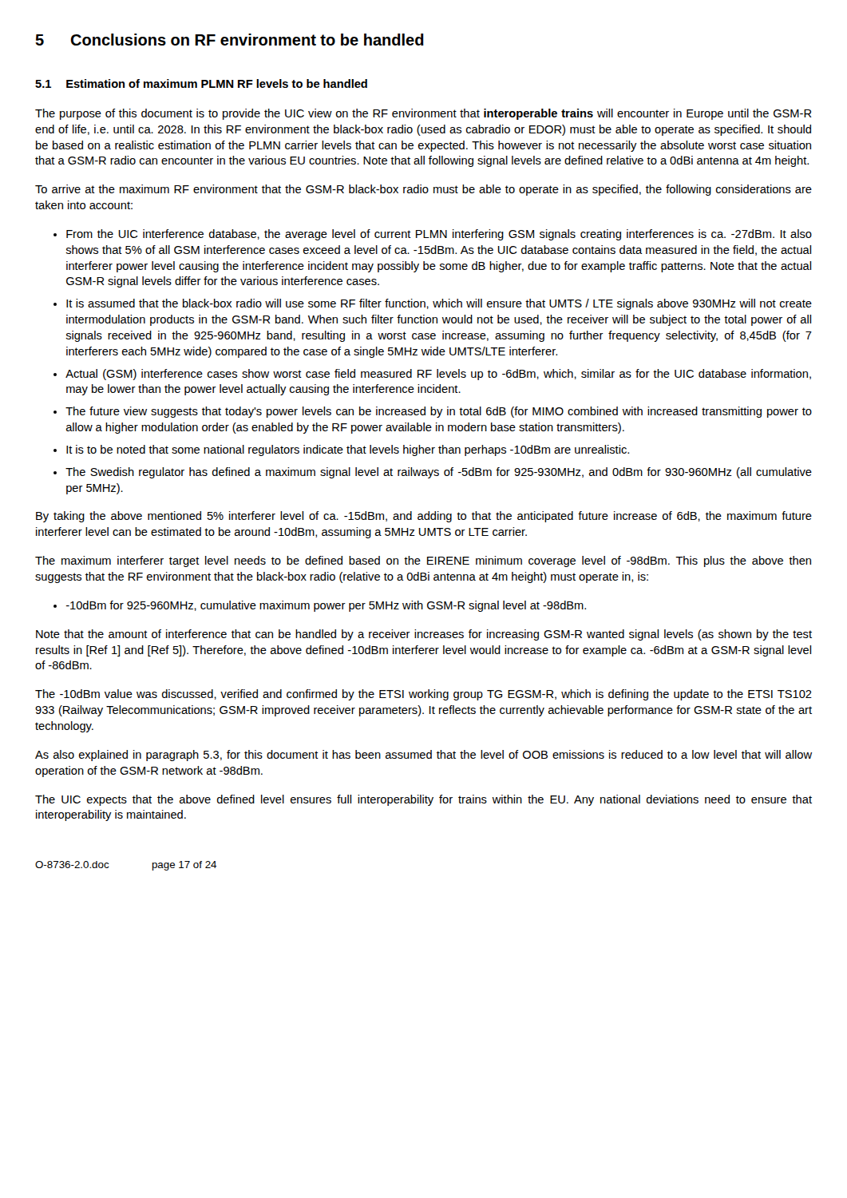5 Conclusions on RF environment to be handled
5.1 Estimation of maximum PLMN RF levels to be handled
The purpose of this document is to provide the UIC view on the RF environment that interoperable trains will encounter in Europe until the GSM-R end of life, i.e. until ca. 2028. In this RF environment the black-box radio (used as cabradio or EDOR) must be able to operate as specified. It should be based on a realistic estimation of the PLMN carrier levels that can be expected. This however is not necessarily the absolute worst case situation that a GSM-R radio can encounter in the various EU countries. Note that all following signal levels are defined relative to a 0dBi antenna at 4m height.
To arrive at the maximum RF environment that the GSM-R black-box radio must be able to operate in as specified, the following considerations are taken into account:
From the UIC interference database, the average level of current PLMN interfering GSM signals creating interferences is ca. -27dBm. It also shows that 5% of all GSM interference cases exceed a level of ca. -15dBm. As the UIC database contains data measured in the field, the actual interferer power level causing the interference incident may possibly be some dB higher, due to for example traffic patterns. Note that the actual GSM-R signal levels differ for the various interference cases.
It is assumed that the black-box radio will use some RF filter function, which will ensure that UMTS / LTE signals above 930MHz will not create intermodulation products in the GSM-R band. When such filter function would not be used, the receiver will be subject to the total power of all signals received in the 925-960MHz band, resulting in a worst case increase, assuming no further frequency selectivity, of 8,45dB (for 7 interferers each 5MHz wide) compared to the case of a single 5MHz wide UMTS/LTE interferer.
Actual (GSM) interference cases show worst case field measured RF levels up to -6dBm, which, similar as for the UIC database information, may be lower than the power level actually causing the interference incident.
The future view suggests that today's power levels can be increased by in total 6dB (for MIMO combined with increased transmitting power to allow a higher modulation order (as enabled by the RF power available in modern base station transmitters).
It is to be noted that some national regulators indicate that levels higher than perhaps -10dBm are unrealistic.
The Swedish regulator has defined a maximum signal level at railways of -5dBm for 925-930MHz, and 0dBm for 930-960MHz (all cumulative per 5MHz).
By taking the above mentioned 5% interferer level of ca. -15dBm, and adding to that the anticipated future increase of 6dB, the maximum future interferer level can be estimated to be around -10dBm, assuming a 5MHz UMTS or LTE carrier.
The maximum interferer target level needs to be defined based on the EIRENE minimum coverage level of -98dBm. This plus the above then suggests that the RF environment that the black-box radio (relative to a 0dBi antenna at 4m height) must operate in, is:
-10dBm for 925-960MHz, cumulative maximum power per 5MHz with GSM-R signal level at -98dBm.
Note that the amount of interference that can be handled by a receiver increases for increasing GSM-R wanted signal levels (as shown by the test results in [Ref 1] and [Ref 5]). Therefore, the above defined -10dBm interferer level would increase to for example ca. -6dBm at a GSM-R signal level of -86dBm.
The -10dBm value was discussed, verified and confirmed by the ETSI working group TG EGSM-R, which is defining the update to the ETSI TS102 933 (Railway Telecommunications; GSM-R improved receiver parameters). It reflects the currently achievable performance for GSM-R state of the art technology.
As also explained in paragraph 5.3, for this document it has been assumed that the level of OOB emissions is reduced to a low level that will allow operation of the GSM-R network at -98dBm.
The UIC expects that the above defined level ensures full interoperability for trains within the EU. Any national deviations need to ensure that interoperability is maintained.
O-8736-2.0.doc page 17 of 24